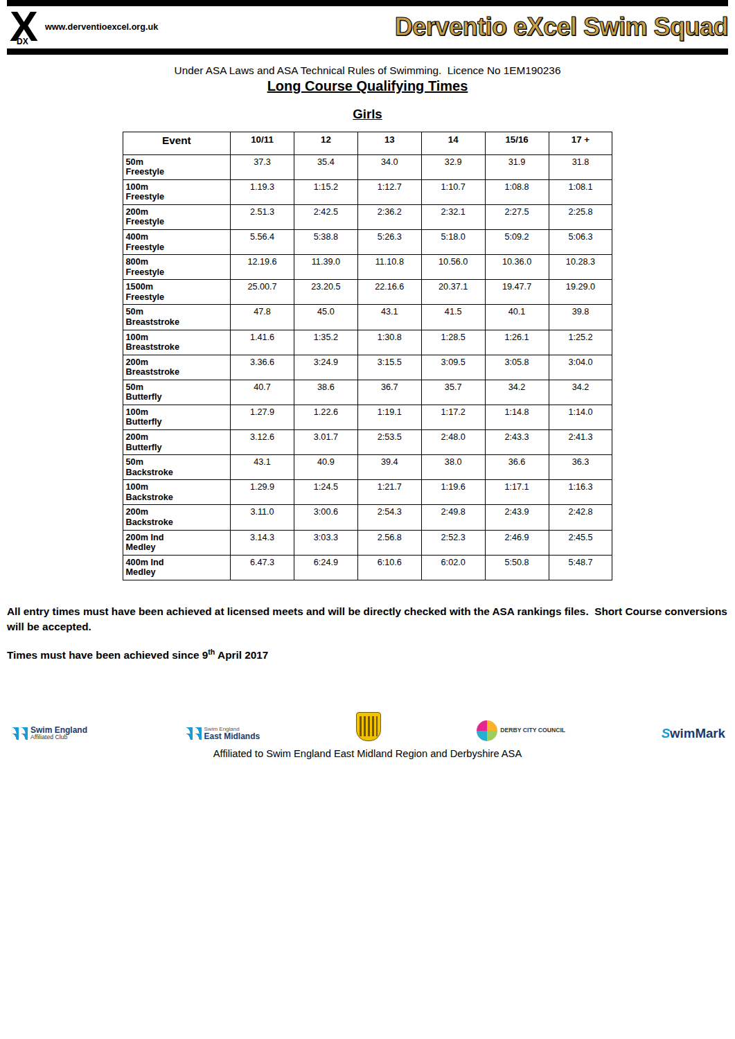XDX
www.derventioexcel.org.uk
Derventio eXcel Swim Squad
Under ASA Laws and ASA Technical Rules of Swimming. Licence No 1EM190236
Long Course Qualifying Times
Girls
| Event | 10/11 | 12 | 13 | 14 | 15/16 | 17 + |
| --- | --- | --- | --- | --- | --- | --- |
| 50m Freestyle | 37.3 | 35.4 | 34.0 | 32.9 | 31.9 | 31.8 |
| 100m Freestyle | 1.19.3 | 1:15.2 | 1:12.7 | 1:10.7 | 1:08.8 | 1:08.1 |
| 200m Freestyle | 2.51.3 | 2:42.5 | 2:36.2 | 2:32.1 | 2:27.5 | 2:25.8 |
| 400m Freestyle | 5.56.4 | 5:38.8 | 5:26.3 | 5:18.0 | 5:09.2 | 5:06.3 |
| 800m Freestyle | 12.19.6 | 11.39.0 | 11.10.8 | 10.56.0 | 10.36.0 | 10.28.3 |
| 1500m Freestyle | 25.00.7 | 23.20.5 | 22.16.6 | 20.37.1 | 19.47.7 | 19.29.0 |
| 50m Breaststroke | 47.8 | 45.0 | 43.1 | 41.5 | 40.1 | 39.8 |
| 100m Breaststroke | 1.41.6 | 1:35.2 | 1:30.8 | 1:28.5 | 1:26.1 | 1:25.2 |
| 200m Breaststroke | 3.36.6 | 3:24.9 | 3:15.5 | 3:09.5 | 3:05.8 | 3:04.0 |
| 50m Butterfly | 40.7 | 38.6 | 36.7 | 35.7 | 34.2 | 34.2 |
| 100m Butterfly | 1.27.9 | 1.22.6 | 1:19.1 | 1:17.2 | 1:14.8 | 1:14.0 |
| 200m Butterfly | 3.12.6 | 3.01.7 | 2:53.5 | 2:48.0 | 2:43.3 | 2:41.3 |
| 50m Backstroke | 43.1 | 40.9 | 39.4 | 38.0 | 36.6 | 36.3 |
| 100m Backstroke | 1.29.9 | 1:24.5 | 1:21.7 | 1:19.6 | 1:17.1 | 1:16.3 |
| 200m Backstroke | 3.11.0 | 3:00.6 | 2:54.3 | 2:49.8 | 2:43.9 | 2:42.8 |
| 200m Ind Medley | 3.14.3 | 3:03.3 | 2.56.8 | 2:52.3 | 2:46.9 | 2:45.5 |
| 400m Ind Medley | 6.47.3 | 6:24.9 | 6:10.6 | 6:02.0 | 5:50.8 | 5:48.7 |
All entry times must have been achieved at licensed meets and will be directly checked with the ASA rankings files. Short Course conversions will be accepted.
Times must have been achieved since 9th April 2017
Swim EnglandAffiliated Club
Swim England East Midlands
DERBY CITY COUNCIL
SwimMark
Affiliated to Swim England East Midland Region and Derbyshire ASA